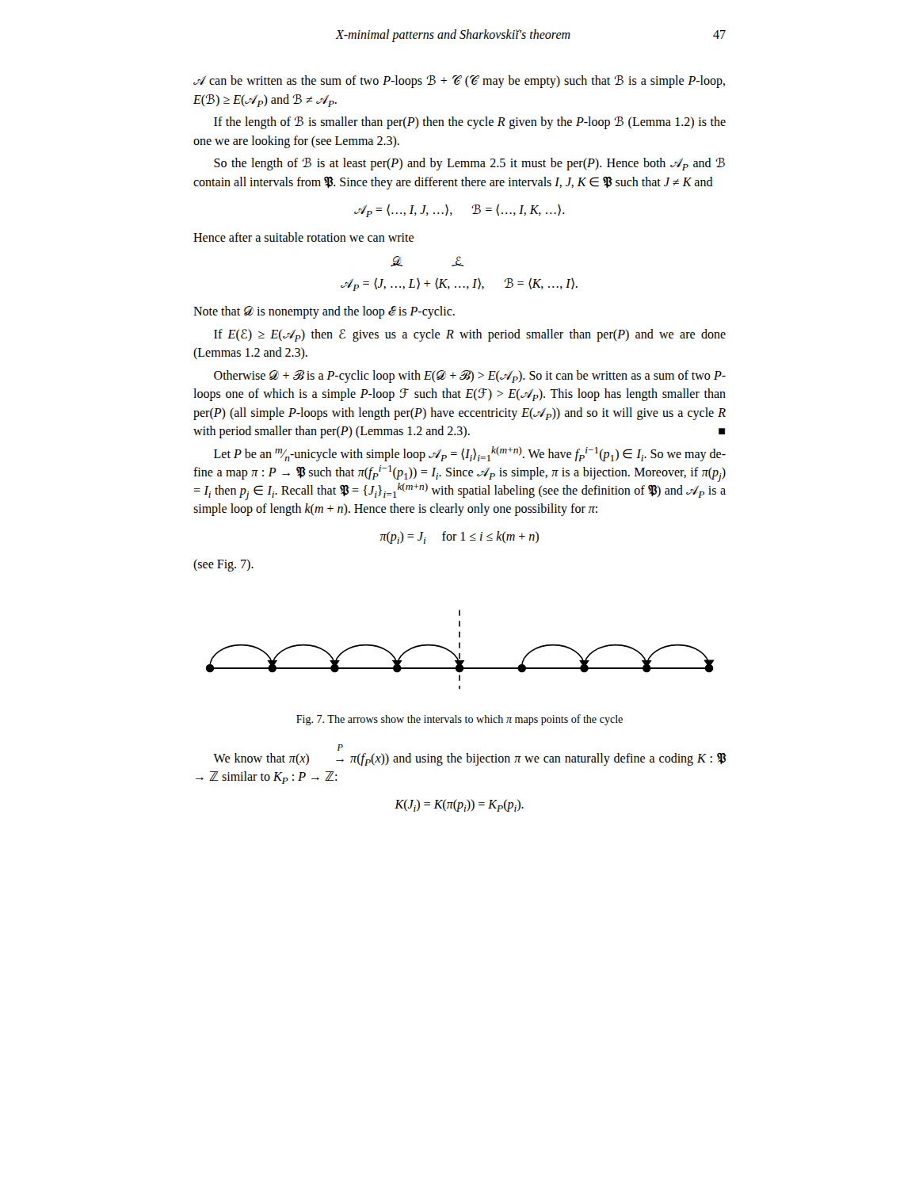X-minimal patterns and Sharkovskiĭ's theorem 47
𝒜 can be written as the sum of two P-loops ℬ + 𝒞 (𝒞 may be empty) such that ℬ is a simple P-loop, E(ℬ) ≥ E(𝒜P) and ℬ ≠ 𝒜P.
If the length of ℬ is smaller than per(P) then the cycle R given by the P-loop ℬ (Lemma 1.2) is the one we are looking for (see Lemma 2.3).
So the length of ℬ is at least per(P) and by Lemma 2.5 it must be per(P). Hence both 𝒜P and ℬ contain all intervals from 𝔓. Since they are different there are intervals I, J, K ∈ 𝔓 such that J ≠ K and
𝒜P = ⟨…, I, J, …⟩, ℬ = ⟨…, I, K, …⟩.
Hence after a suitable rotation we can write
𝒜P = 𝒟 ⏞ ⟨J, …, L⟩ + ℰ ⏞ ⟨K, …, I⟩ , ℬ = ⟨K, …, I⟩.
Note that 𝒟 is nonempty and the loop ℰ is P-cyclic.
If E(ℰ) ≥ E(𝒜P) then ℰ gives us a cycle R with period smaller than per(P) and we are done (Lemmas 1.2 and 2.3).
Otherwise 𝒟 + ℬ is a P-cyclic loop with E(𝒟 + ℬ) > E(𝒜P). So it can be written as a sum of two P-loops one of which is a simple P-loop ℱ such that E(ℱ) > E(𝒜P). This loop has length smaller than per(P) (all simple P-loops with length per(P) have eccentricity E(𝒜P)) and so it will give us a cycle R with period smaller than per(P) (Lemmas 1.2 and 2.3). ■
Let P be an m⁄n-unicycle with simple loop 𝒜P = ⟨Ii⟩i=1k(m+n). We have fPi−1(p1) ∈ Ii. So we may define a map π : P → 𝔓 such that π(fPi−1(p1)) = Ii. Since 𝒜P is simple, π is a bijection. Moreover, if π(pj) = Ii then pj ∈ Ii. Recall that 𝔓 = {Ji}i=1k(m+n) with spatial labeling (see the definition of 𝔓) and 𝒜P is a simple loop of length k(m + n). Hence there is clearly only one possibility for π:
π(pi) = Ji for 1 ≤ i ≤ k(m + n)
(see Fig. 7).
Fig. 7. The arrows show the intervals to which π maps points of the cycle
We know that π(x) P→ π(fP(x)) and using the bijection π we can naturally define a coding K : 𝔓 → ℤ similar to KP : P → ℤ:
K(Ji) = K(π(pi)) = KP(pi).